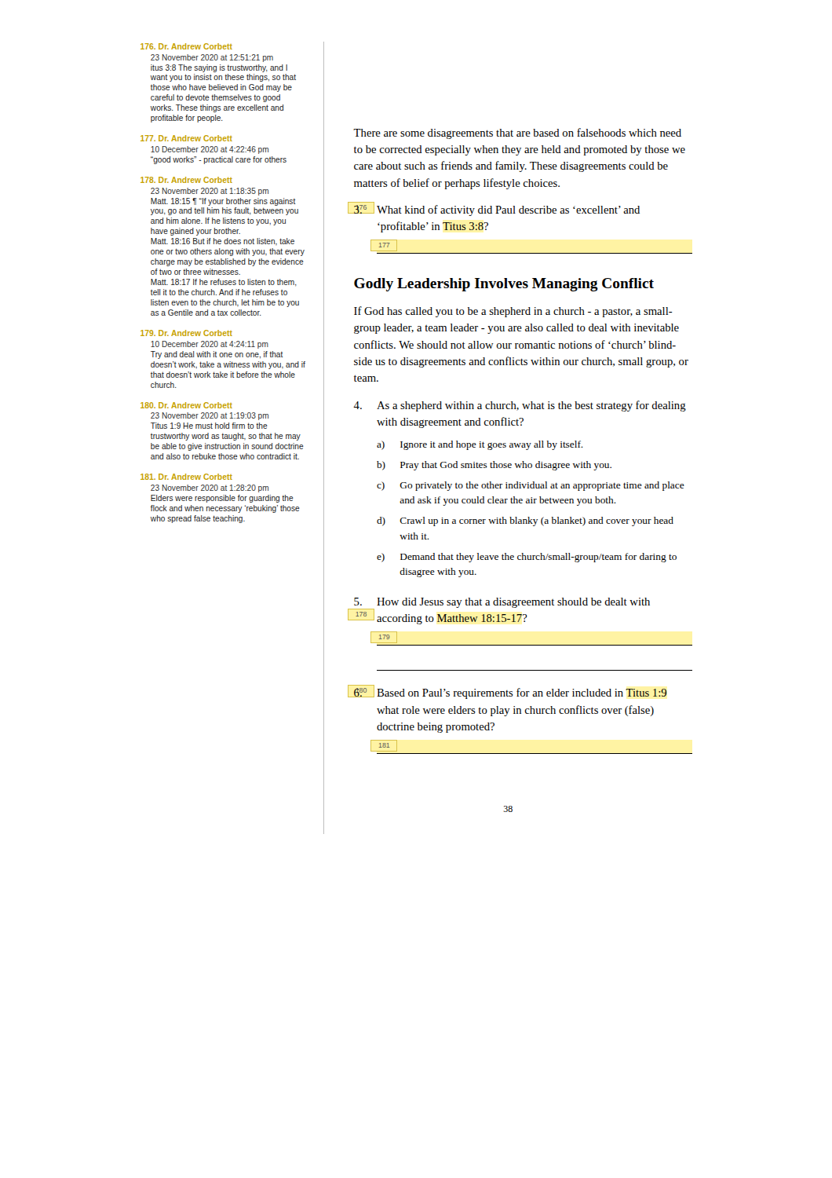176. Dr. Andrew Corbett
23 November 2020 at 12:51:21 pm itus 3:8 The saying is trustworthy, and I want you to insist on these things, so that those who have believed in God may be careful to devote themselves to good works. These things are excellent and profitable for people.
177. Dr. Andrew Corbett
10 December 2020 at 4:22:46 pm “good works” - practical care for others
178. Dr. Andrew Corbett
23 November 2020 at 1:18:35 pm Matt. 18:15 ¶ “If your brother sins against you, go and tell him his fault, between you and him alone. If he listens to you, you have gained your brother.
Matt. 18:16 But if he does not listen, take one or two others along with you, that every charge may be established by the evidence of two or three witnesses.
Matt. 18:17 If he refuses to listen to them, tell it to the church. And if he refuses to listen even to the church, let him be to you as a Gentile and a tax collector.
179. Dr. Andrew Corbett
10 December 2020 at 4:24:11 pm Try and deal with it one on one, if that doesn’t work, take a witness with you, and if that doesn’t work take it before the whole church.
180. Dr. Andrew Corbett
23 November 2020 at 1:19:03 pm Titus 1:9 He must hold firm to the trustworthy word as taught, so that he may be able to give instruction in sound doctrine and also to rebuke those who contradict it.
181. Dr. Andrew Corbett
23 November 2020 at 1:28:20 pm Elders were responsible for guarding the flock and when necessary ‘rebuking’ those who spread false teaching.
There are some disagreements that are based on falsehoods which need to be corrected especially when they are held and promoted by those we care about such as friends and family. These disagreements could be matters of belief or perhaps lifestyle choices.
176 3. What kind of activity did Paul describe as ‘excellent’ and ‘profitable’ in Titus 3:8?
177
Godly Leadership Involves Managing Conflict
If God has called you to be a shepherd in a church - a pastor, a small-group leader, a team leader - you are also called to deal with inevitable conflicts. We should not allow our romantic notions of ‘church’ blind-side us to disagreements and conflicts within our church, small group, or team.
4. As a shepherd within a church, what is the best strategy for dealing with disagreement and conflict?
a) Ignore it and hope it goes away all by itself.
b) Pray that God smites those who disagree with you.
c) Go privately to the other individual at an appropriate time and place and ask if you could clear the air between you both.
d) Crawl up in a corner with blanky (a blanket) and cover your head with it.
e) Demand that they leave the church/small-group/team for daring to disagree with you.
178 5. How did Jesus say that a disagreement should be dealt with according to Matthew 18:15-17?
179
180 6. Based on Paul’s requirements for an elder included in Titus 1:9 what role were elders to play in church conflicts over (false) doctrine being promoted?
181
38